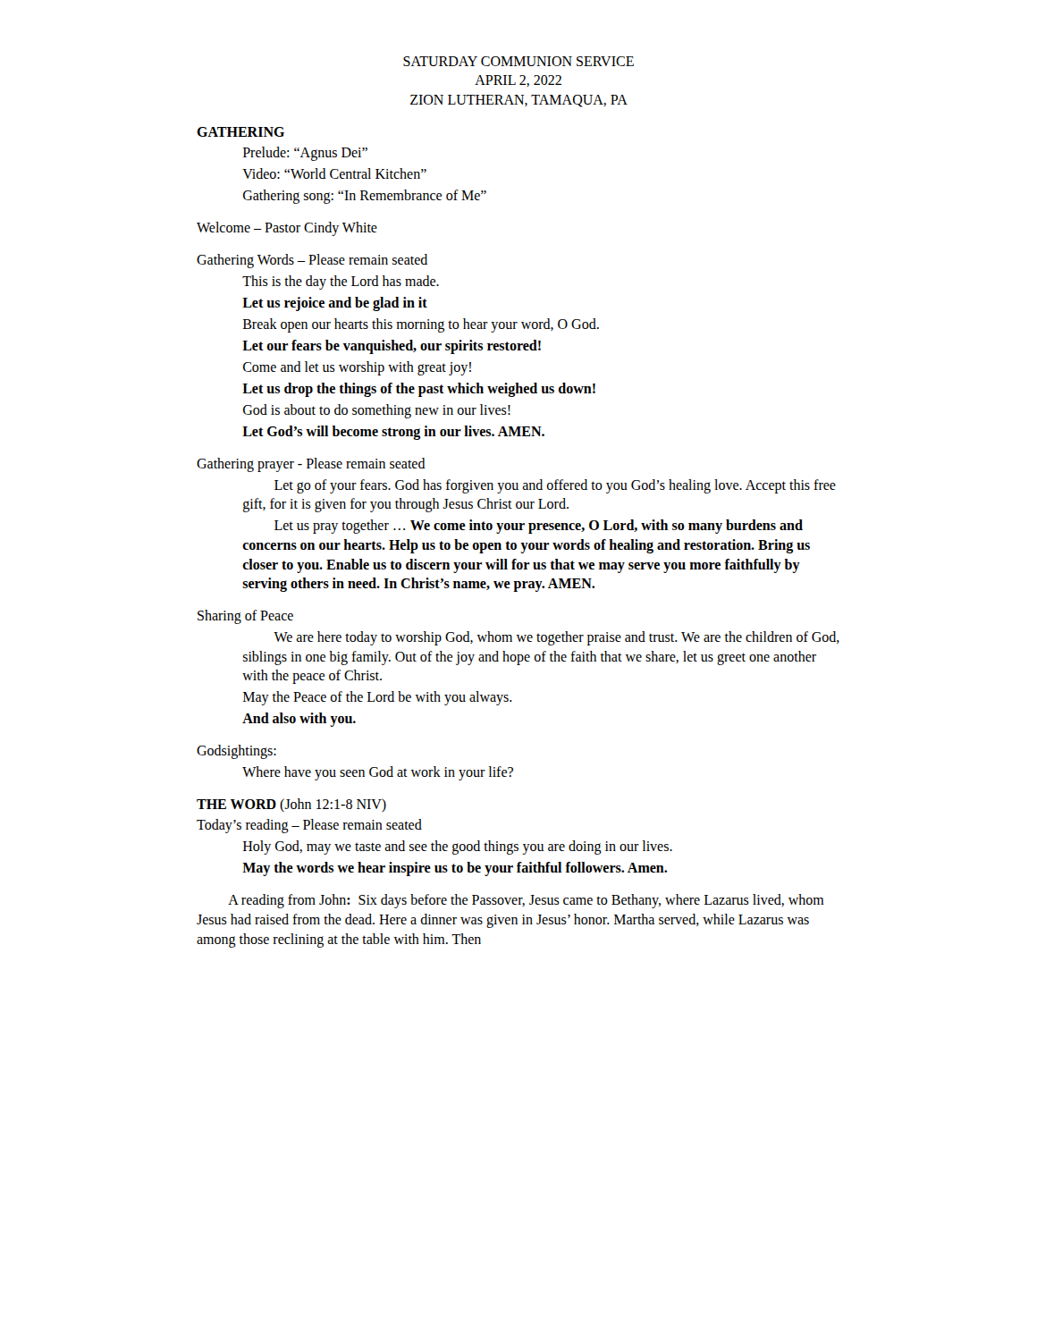SATURDAY COMMUNION SERVICE
APRIL 2, 2022
ZION LUTHERAN, TAMAQUA, PA
GATHERING
Prelude: “Agnus Dei”
Video: “World Central Kitchen”
Gathering song: “In Remembrance of Me”
Welcome – Pastor Cindy White
Gathering Words – Please remain seated
This is the day the Lord has made.
Let us rejoice and be glad in it
Break open our hearts this morning to hear your word, O God.
Let our fears be vanquished, our spirits restored!
Come and let us worship with great joy!
Let us drop the things of the past which weighed us down!
God is about to do something new in our lives!
Let God’s will become strong in our lives. AMEN.
Gathering prayer - Please remain seated
Let go of your fears. God has forgiven you and offered to you God’s healing love. Accept this free gift, for it is given for you through Jesus Christ our Lord.
Let us pray together … We come into your presence, O Lord, with so many burdens and concerns on our hearts. Help us to be open to your words of healing and restoration. Bring us closer to you. Enable us to discern your will for us that we may serve you more faithfully by serving others in need. In Christ’s name, we pray. AMEN.
Sharing of Peace
We are here today to worship God, whom we together praise and trust. We are the children of God, siblings in one big family. Out of the joy and hope of the faith that we share, let us greet one another with the peace of Christ.
May the Peace of the Lord be with you always.
And also with you.
Godsightings:
Where have you seen God at work in your life?
THE WORD (John 12:1-8 NIV)
Today’s reading – Please remain seated
Holy God, may we taste and see the good things you are doing in our lives.
May the words we hear inspire us to be your faithful followers. Amen.
A reading from John: Six days before the Passover, Jesus came to Bethany, where Lazarus lived, whom Jesus had raised from the dead. Here a dinner was given in Jesus’ honor. Martha served, while Lazarus was among those reclining at the table with him. Then